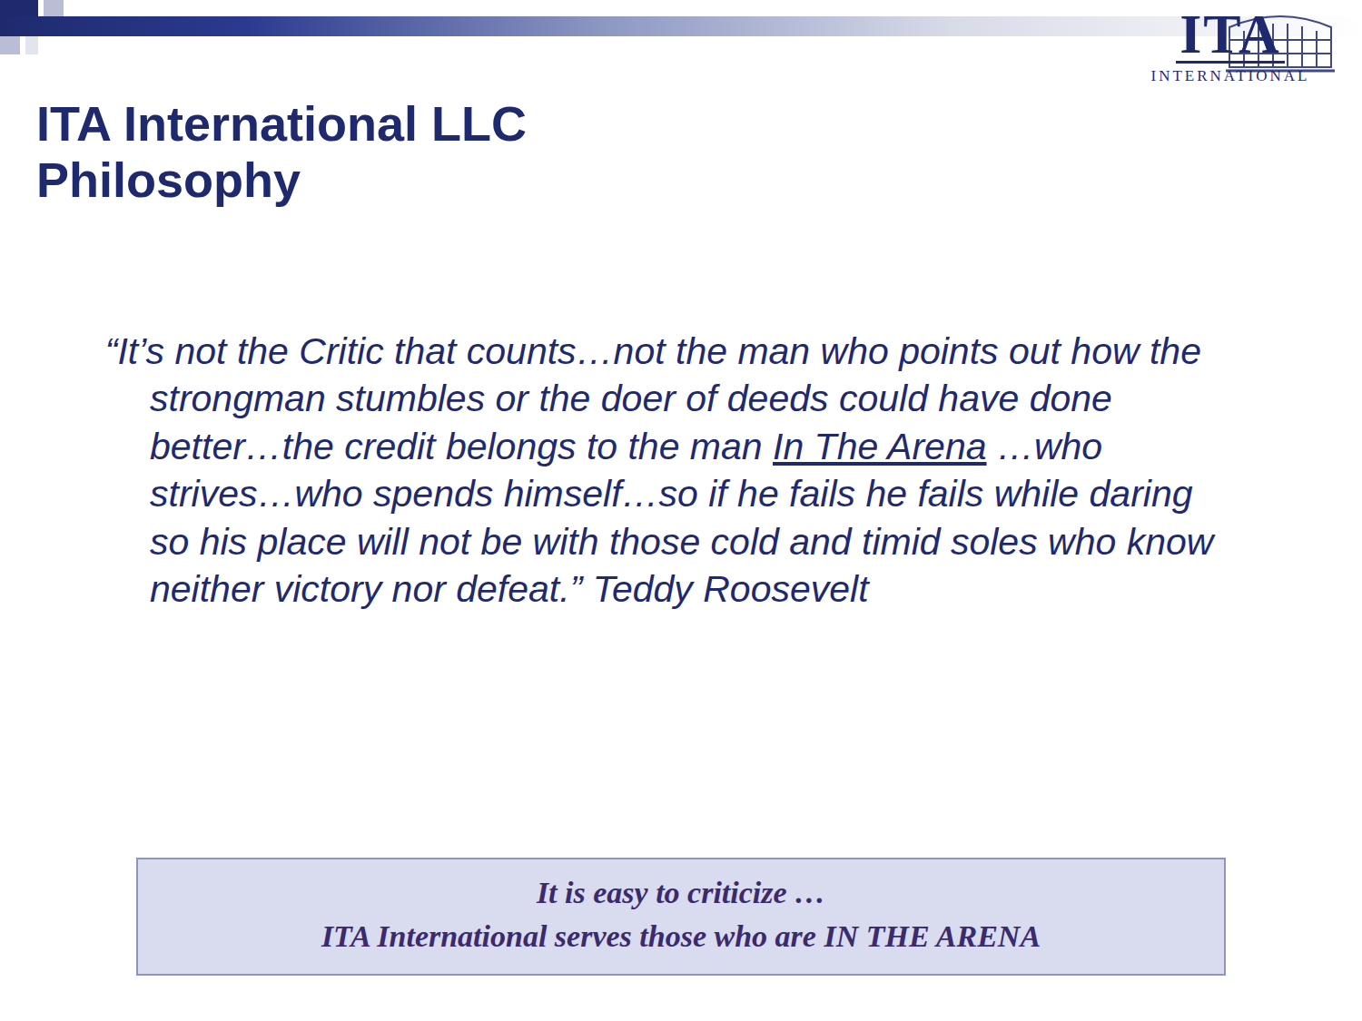ITA
INTERNATIONAL
ITA International LLC
Philosophy
“It’s not the Critic that counts…not the man who points out how the strongman stumbles or the doer of deeds could have done better…the credit belongs to the man In The Arena …who strives…who spends himself…so if he fails he fails while daring so his place will not be with those cold and timid soles who know neither victory nor defeat.” Teddy Roosevelt
It is easy to criticize …
ITA International serves those who are IN THE ARENA